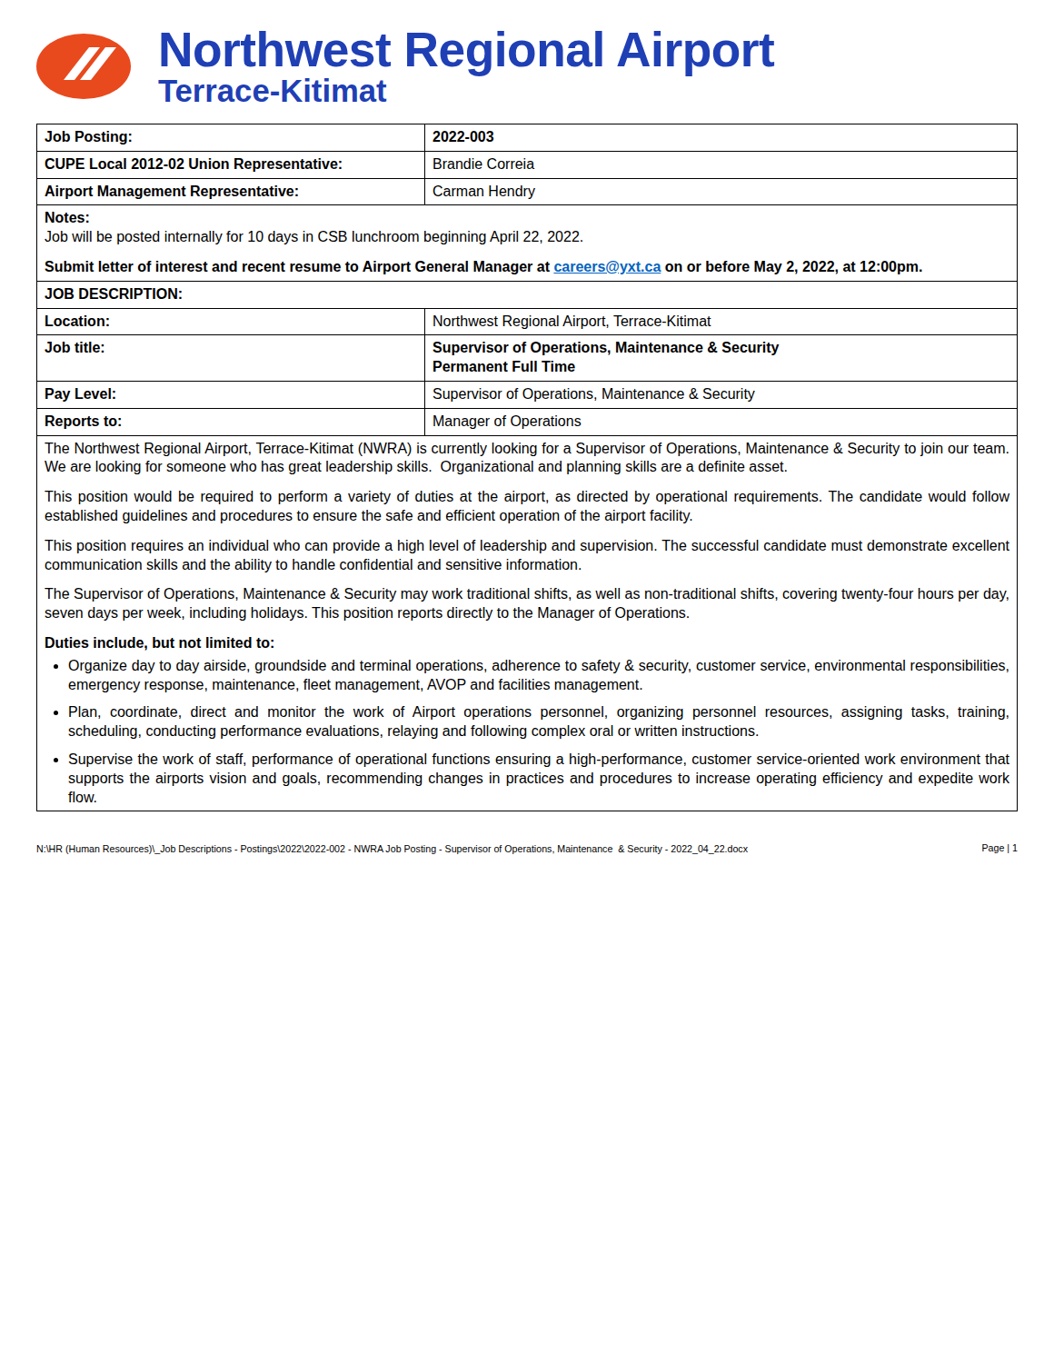Northwest Regional Airport
Terrace-Kitimat
| Job Posting: | 2022-003 |
| CUPE Local 2012-02 Union Representative: | Brandie Correia |
| Airport Management Representative: | Carman Hendry |
| Notes: Job will be posted internally for 10 days in CSB lunchroom beginning April 22, 2022. Submit letter of interest and recent resume to Airport General Manager at careers@yxt.ca on or before May 2, 2022, at 12:00pm. |
| JOB DESCRIPTION: |
| Location: | Northwest Regional Airport, Terrace-Kitimat |
| Job title: | Supervisor of Operations, Maintenance & Security Permanent Full Time |
| Pay Level: | Supervisor of Operations, Maintenance & Security |
| Reports to: | Manager of Operations |
| The Northwest Regional Airport, Terrace-Kitimat (NWRA) is currently looking for a Supervisor of Operations, Maintenance & Security to join our team. We are looking for someone who has great leadership skills. Organizational and planning skills are a definite asset. This position would be required to perform a variety of duties at the airport, as directed by operational requirements. The candidate would follow established guidelines and procedures to ensure the safe and efficient operation of the airport facility. This position requires an individual who can provide a high level of leadership and supervision. The successful candidate must demonstrate excellent communication skills and the ability to handle confidential and sensitive information. The Supervisor of Operations, Maintenance & Security may work traditional shifts, as well as non-traditional shifts, covering twenty-four hours per day, seven days per week, including holidays. This position reports directly to the Manager of Operations. Duties include, but not limited to: Organize day to day airside, groundside and terminal operations, adherence to safety & security, customer service, environmental responsibilities, emergency response, maintenance, fleet management, AVOP and facilities management. Plan, coordinate, direct and monitor the work of Airport operations personnel, organizing personnel resources, assigning tasks, training, scheduling, conducting performance evaluations, relaying and following complex oral or written instructions. Supervise the work of staff, performance of operational functions ensuring a high-performance, customer service-oriented work environment that supports the airports vision and goals, recommending changes in practices and procedures to increase operating efficiency and expedite work flow. |
N:\HR (Human Resources)\_Job Descriptions - Postings\2022\2022-002 - NWRA Job Posting - Supervisor of Operations, Maintenance & Security - 2022_04_22.docx
Page | 1